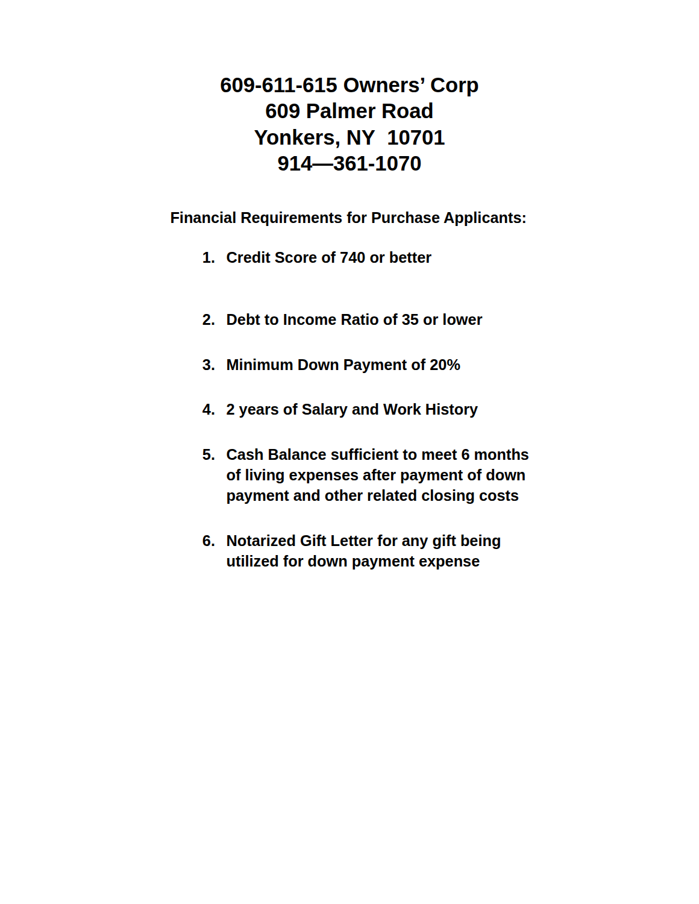609-611-615 Owners’ Corp 609 Palmer Road Yonkers, NY 10701 914—361-1070
Financial Requirements for Purchase Applicants:
Credit Score of 740 or better
Debt to Income Ratio of 35 or lower
Minimum Down Payment of 20%
2 years of Salary and Work History
Cash Balance sufficient to meet 6 months of living expenses after payment of down payment and other related closing costs
Notarized Gift Letter for any gift being utilized for down payment expense